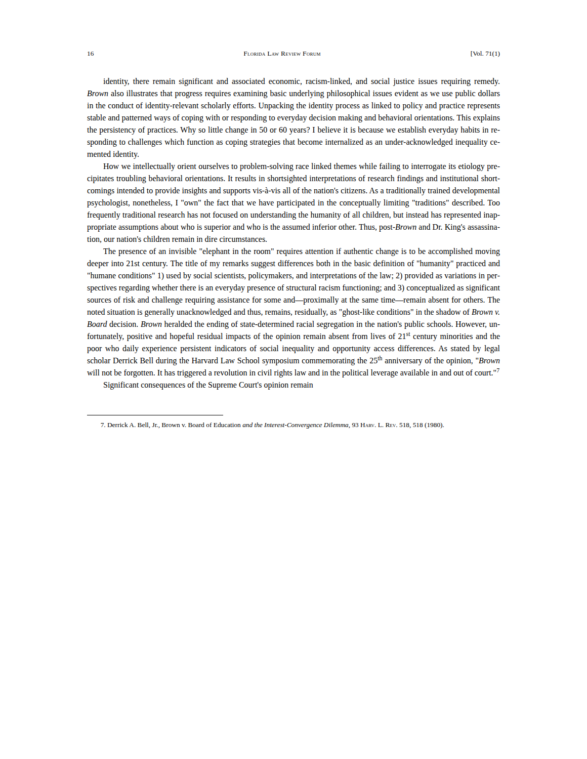16 Florida Law Review Forum [Vol. 71(1)
identity, there remain significant and associated economic, racism-linked, and social justice issues requiring remedy. Brown also illustrates that progress requires examining basic underlying philosophical issues evident as we use public dollars in the conduct of identity-relevant scholarly efforts. Unpacking the identity process as linked to policy and practice represents stable and patterned ways of coping with or responding to everyday decision making and behavioral orientations. This explains the persistency of practices. Why so little change in 50 or 60 years? I believe it is because we establish everyday habits in responding to challenges which function as coping strategies that become internalized as an under-acknowledged inequality cemented identity.
How we intellectually orient ourselves to problem-solving race linked themes while failing to interrogate its etiology precipitates troubling behavioral orientations. It results in shortsighted interpretations of research findings and institutional shortcomings intended to provide insights and supports vis-à-vis all of the nation's citizens. As a traditionally trained developmental psychologist, nonetheless, I "own" the fact that we have participated in the conceptually limiting "traditions" described. Too frequently traditional research has not focused on understanding the humanity of all children, but instead has represented inappropriate assumptions about who is superior and who is the assumed inferior other. Thus, post-Brown and Dr. King's assassination, our nation's children remain in dire circumstances.
The presence of an invisible "elephant in the room" requires attention if authentic change is to be accomplished moving deeper into 21st century. The title of my remarks suggest differences both in the basic definition of "humanity" practiced and "humane conditions" 1) used by social scientists, policymakers, and interpretations of the law; 2) provided as variations in perspectives regarding whether there is an everyday presence of structural racism functioning; and 3) conceptualized as significant sources of risk and challenge requiring assistance for some and—proximally at the same time—remain absent for others. The noted situation is generally unacknowledged and thus, remains, residually, as "ghost-like conditions" in the shadow of Brown v. Board decision. Brown heralded the ending of state-determined racial segregation in the nation's public schools. However, unfortunately, positive and hopeful residual impacts of the opinion remain absent from lives of 21st century minorities and the poor who daily experience persistent indicators of social inequality and opportunity access differences. As stated by legal scholar Derrick Bell during the Harvard Law School symposium commemorating the 25th anniversary of the opinion, "Brown will not be forgotten. It has triggered a revolution in civil rights law and in the political leverage available in and out of court."7
Significant consequences of the Supreme Court's opinion remain
7. Derrick A. Bell, Jr., Brown v. Board of Education and the Interest-Convergence Dilemma, 93 Harv. L. Rev. 518, 518 (1980).